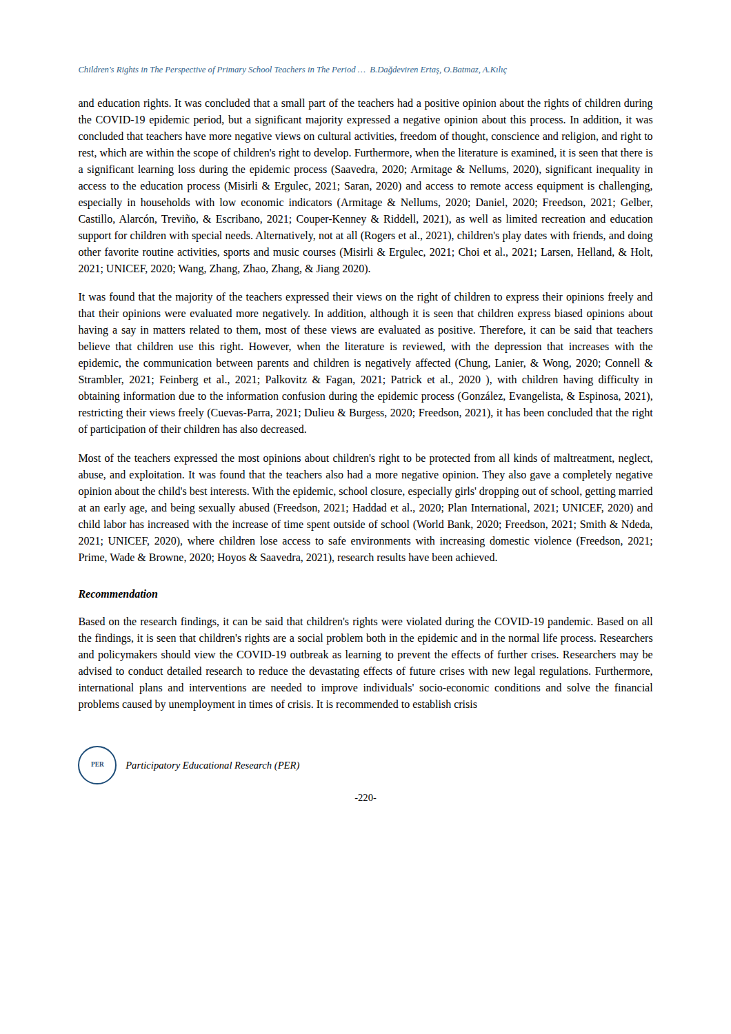Children's Rights in The Perspective of Primary School Teachers in The Period … B.Dağdeviren Ertaş, O.Batmaz, A.Kılıç
and education rights. It was concluded that a small part of the teachers had a positive opinion about the rights of children during the COVID-19 epidemic period, but a significant majority expressed a negative opinion about this process. In addition, it was concluded that teachers have more negative views on cultural activities, freedom of thought, conscience and religion, and right to rest, which are within the scope of children's right to develop. Furthermore, when the literature is examined, it is seen that there is a significant learning loss during the epidemic process (Saavedra, 2020; Armitage & Nellums, 2020), significant inequality in access to the education process (Misirli & Ergulec, 2021; Saran, 2020) and access to remote access equipment is challenging, especially in households with low economic indicators (Armitage & Nellums, 2020; Daniel, 2020; Freedson, 2021; Gelber, Castillo, Alarcón, Treviño, & Escribano, 2021; Couper-Kenney & Riddell, 2021), as well as limited recreation and education support for children with special needs. Alternatively, not at all (Rogers et al., 2021), children's play dates with friends, and doing other favorite routine activities, sports and music courses (Misirli & Ergulec, 2021; Choi et al., 2021; Larsen, Helland, & Holt, 2021; UNICEF, 2020; Wang, Zhang, Zhao, Zhang, & Jiang 2020).
It was found that the majority of the teachers expressed their views on the right of children to express their opinions freely and that their opinions were evaluated more negatively. In addition, although it is seen that children express biased opinions about having a say in matters related to them, most of these views are evaluated as positive. Therefore, it can be said that teachers believe that children use this right. However, when the literature is reviewed, with the depression that increases with the epidemic, the communication between parents and children is negatively affected (Chung, Lanier, & Wong, 2020; Connell & Strambler, 2021; Feinberg et al., 2021; Palkovitz & Fagan, 2021; Patrick et al., 2020 ), with children having difficulty in obtaining information due to the information confusion during the epidemic process (González, Evangelista, & Espinosa, 2021), restricting their views freely (Cuevas-Parra, 2021; Dulieu & Burgess, 2020; Freedson, 2021), it has been concluded that the right of participation of their children has also decreased.
Most of the teachers expressed the most opinions about children's right to be protected from all kinds of maltreatment, neglect, abuse, and exploitation. It was found that the teachers also had a more negative opinion. They also gave a completely negative opinion about the child's best interests. With the epidemic, school closure, especially girls' dropping out of school, getting married at an early age, and being sexually abused (Freedson, 2021; Haddad et al., 2020; Plan International, 2021; UNICEF, 2020) and child labor has increased with the increase of time spent outside of school (World Bank, 2020; Freedson, 2021; Smith & Ndeda, 2021; UNICEF, 2020), where children lose access to safe environments with increasing domestic violence (Freedson, 2021; Prime, Wade & Browne, 2020; Hoyos & Saavedra, 2021), research results have been achieved.
Recommendation
Based on the research findings, it can be said that children's rights were violated during the COVID-19 pandemic. Based on all the findings, it is seen that children's rights are a social problem both in the epidemic and in the normal life process. Researchers and policymakers should view the COVID-19 outbreak as learning to prevent the effects of further crises. Researchers may be advised to conduct detailed research to reduce the devastating effects of future crises with new legal regulations. Furthermore, international plans and interventions are needed to improve individuals' socio-economic conditions and solve the financial problems caused by unemployment in times of crisis. It is recommended to establish crisis
PER
Participatory Educational Research (PER)
-220-